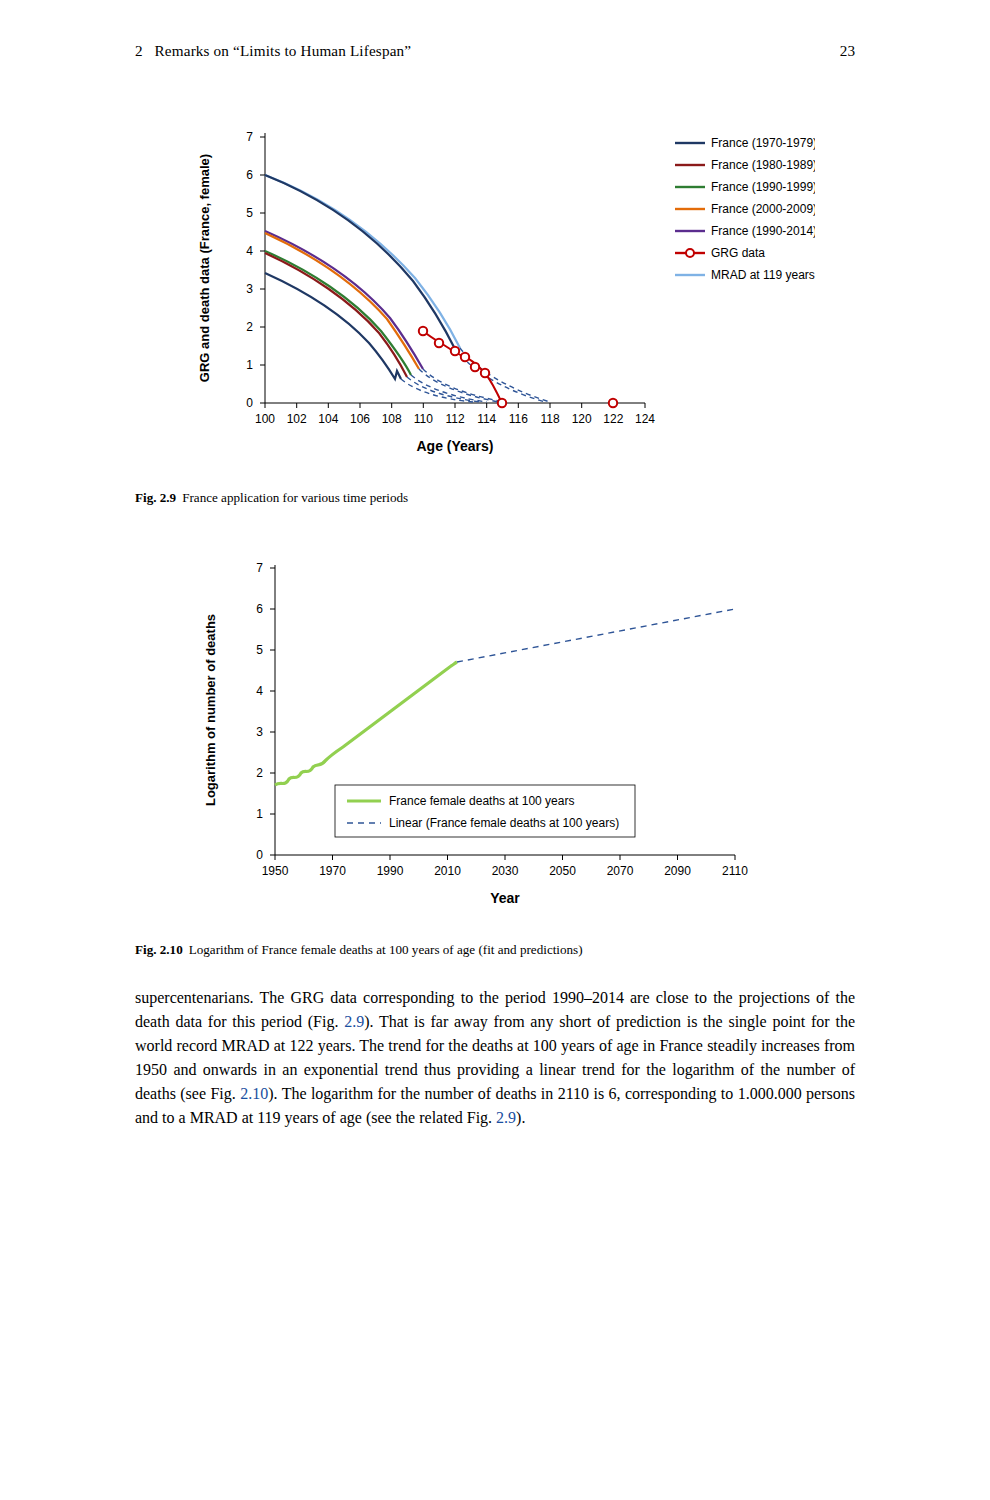2 Remarks on “Limits to Human Lifespan” 23
0 1 2 3 4 5 6 7 100 102 104 106 108 110 112 114 116 118 120 122 124 Age (Years) GRG and death data (France, female) France (1970-1979) France (1980-1989) France (1990-1999) France (2000-2009) France (1990-2014) GRG data MRAD at 119 years
Fig. 2.9 France application for various time periods
0 1 2 3 4 5 6 7 1950 1970 1990 2010 2030 2050 2070 2090 2110 Year Logarithm of number of deaths France female deaths at 100 years Linear (France female deaths at 100 years)
Fig. 2.10 Logarithm of France female deaths at 100 years of age (fit and predictions)
supercentenarians. The GRG data corresponding to the period 1990–2014 are close to the projections of the death data for this period (Fig. 2.9). That is far away from any short of prediction is the single point for the world record MRAD at 122 years. The trend for the deaths at 100 years of age in France steadily increases from 1950 and onwards in an exponential trend thus providing a linear trend for the logarithm of the number of deaths (see Fig. 2.10). The logarithm for the number of deaths in 2110 is 6, corresponding to 1.000.000 persons and to a MRAD at 119 years of age (see the related Fig. 2.9).